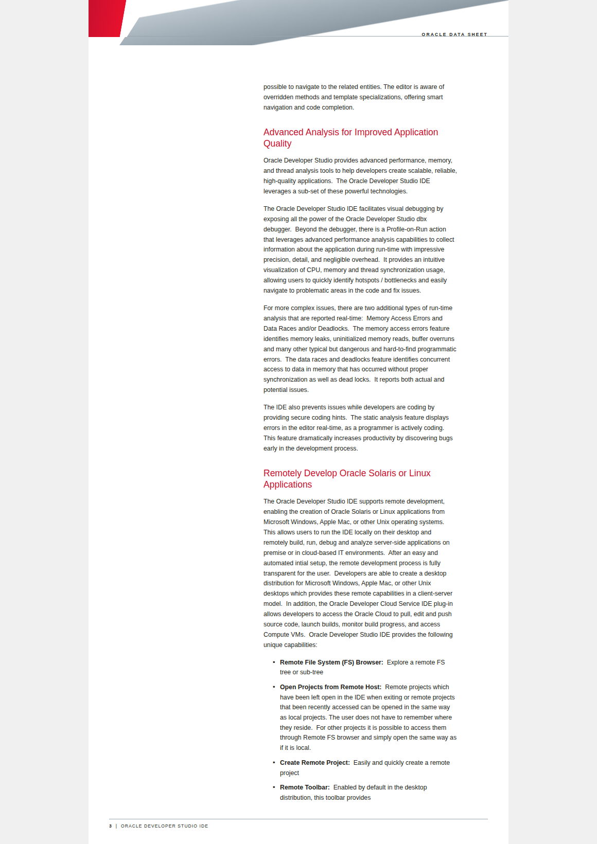ORACLE DATA SHEET
possible to navigate to the related entities. The editor is aware of overridden methods and template specializations, offering smart navigation and code completion.
Advanced Analysis for Improved Application Quality
Oracle Developer Studio provides advanced performance, memory, and thread analysis tools to help developers create scalable, reliable, high-quality applications. The Oracle Developer Studio IDE leverages a sub-set of these powerful technologies.
The Oracle Developer Studio IDE facilitates visual debugging by exposing all the power of the Oracle Developer Studio dbx debugger. Beyond the debugger, there is a Profile-on-Run action that leverages advanced performance analysis capabilities to collect information about the application during run-time with impressive precision, detail, and negligible overhead. It provides an intuitive visualization of CPU, memory and thread synchronization usage, allowing users to quickly identify hotspots / bottlenecks and easily navigate to problematic areas in the code and fix issues.
For more complex issues, there are two additional types of run-time analysis that are reported real-time: Memory Access Errors and Data Races and/or Deadlocks. The memory access errors feature identifies memory leaks, uninitialized memory reads, buffer overruns and many other typical but dangerous and hard-to-find programmatic errors. The data races and deadlocks feature identifies concurrent access to data in memory that has occurred without proper synchronization as well as dead locks. It reports both actual and potential issues.
The IDE also prevents issues while developers are coding by providing secure coding hints. The static analysis feature displays errors in the editor real-time, as a programmer is actively coding. This feature dramatically increases productivity by discovering bugs early in the development process.
Remotely Develop Oracle Solaris or Linux Applications
The Oracle Developer Studio IDE supports remote development, enabling the creation of Oracle Solaris or Linux applications from Microsoft Windows, Apple Mac, or other Unix operating systems. This allows users to run the IDE locally on their desktop and remotely build, run, debug and analyze server-side applications on premise or in cloud-based IT environments. After an easy and automated intial setup, the remote development process is fully transparent for the user. Developers are able to create a desktop distribution for Microsoft Windows, Apple Mac, or other Unix desktops which provides these remote capabilities in a client-server model. In addition, the Oracle Developer Cloud Service IDE plug-in allows developers to access the Oracle Cloud to pull, edit and push source code, launch builds, monitor build progress, and access Compute VMs. Oracle Developer Studio IDE provides the following unique capabilities:
Remote File System (FS) Browser: Explore a remote FS tree or sub-tree
Open Projects from Remote Host: Remote projects which have been left open in the IDE when exiting or remote projects that been recently accessed can be opened in the same way as local projects. The user does not have to remember where they reside. For other projects it is possible to access them through Remote FS browser and simply open the same way as if it is local.
Create Remote Project: Easily and quickly create a remote project
Remote Toolbar: Enabled by default in the desktop distribution, this toolbar provides
3 | ORACLE DEVELOPER STUDIO IDE